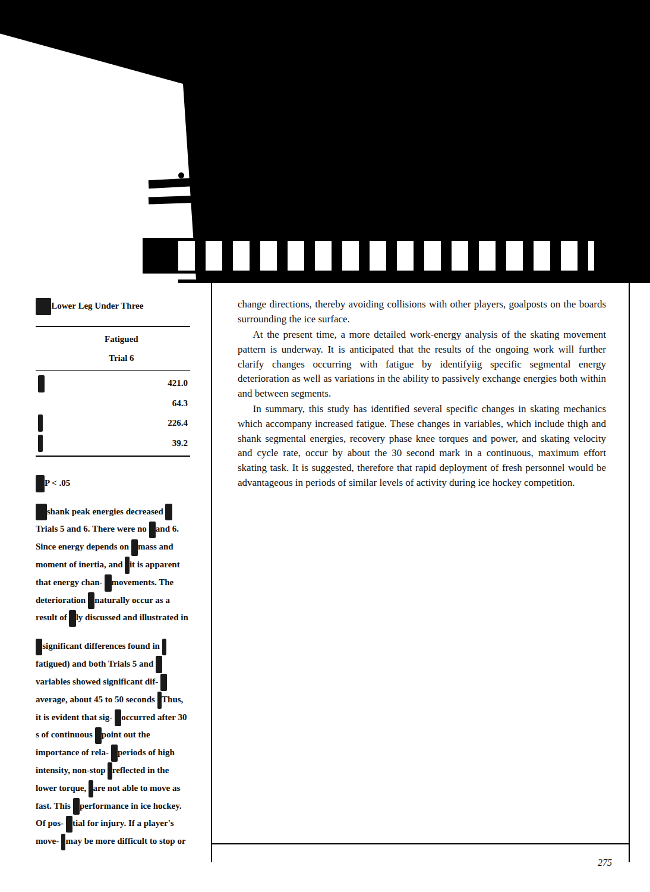Lower Leg Under Three
| | Fatigued |
| | Trial 6 |
| | 421.0 |
| | 64.3 |
| | 226.4 |
| | 39.2 |
P < .05
shank peak energies decreased Trials 5 and 6. There were no and 6. Since energy depends on mass and moment of inertia, and it is apparent that energy chan- movements. The deterioration naturally occur as a result of ly discussed and illustrated in
significant differences found in fatigued) and both Trials 5 and variables showed significant dif- average, about 45 to 50 seconds Thus, it is evident that sig- occurred after 30 s of continuous point out the importance of rela- periods of high intensity, non-stop reflected in the lower torque, are not able to move as fast. This performance in ice hockey. Of pos- tial for injury. If a player's move- may be more difficult to stop or
change directions, thereby avoiding collisions with other players, goalposts on the boards surrounding the ice surface.
At the present time, a more detailed work-energy analysis of the skating movement pattern is underway. It is anticipated that the results of the ongoing work will further clarify changes occurring with fatigue by identifyiig specific segmental energy deterioration as well as variations in the ability to passively exchange energies both within and between segments.
In summary, this study has identified several specific changes in skating mechanics which accompany increased fatigue. These changes in variables, which include thigh and shank segmental energies, recovery phase knee torques and power, and skating velocity and cycle rate, occur by about the 30 second mark in a continuous, maximum effort skating task. It is suggested, therefore that rapid deployment of fresh personnel would be advantageous in periods of similar levels of activity during ice hockey competition.
275